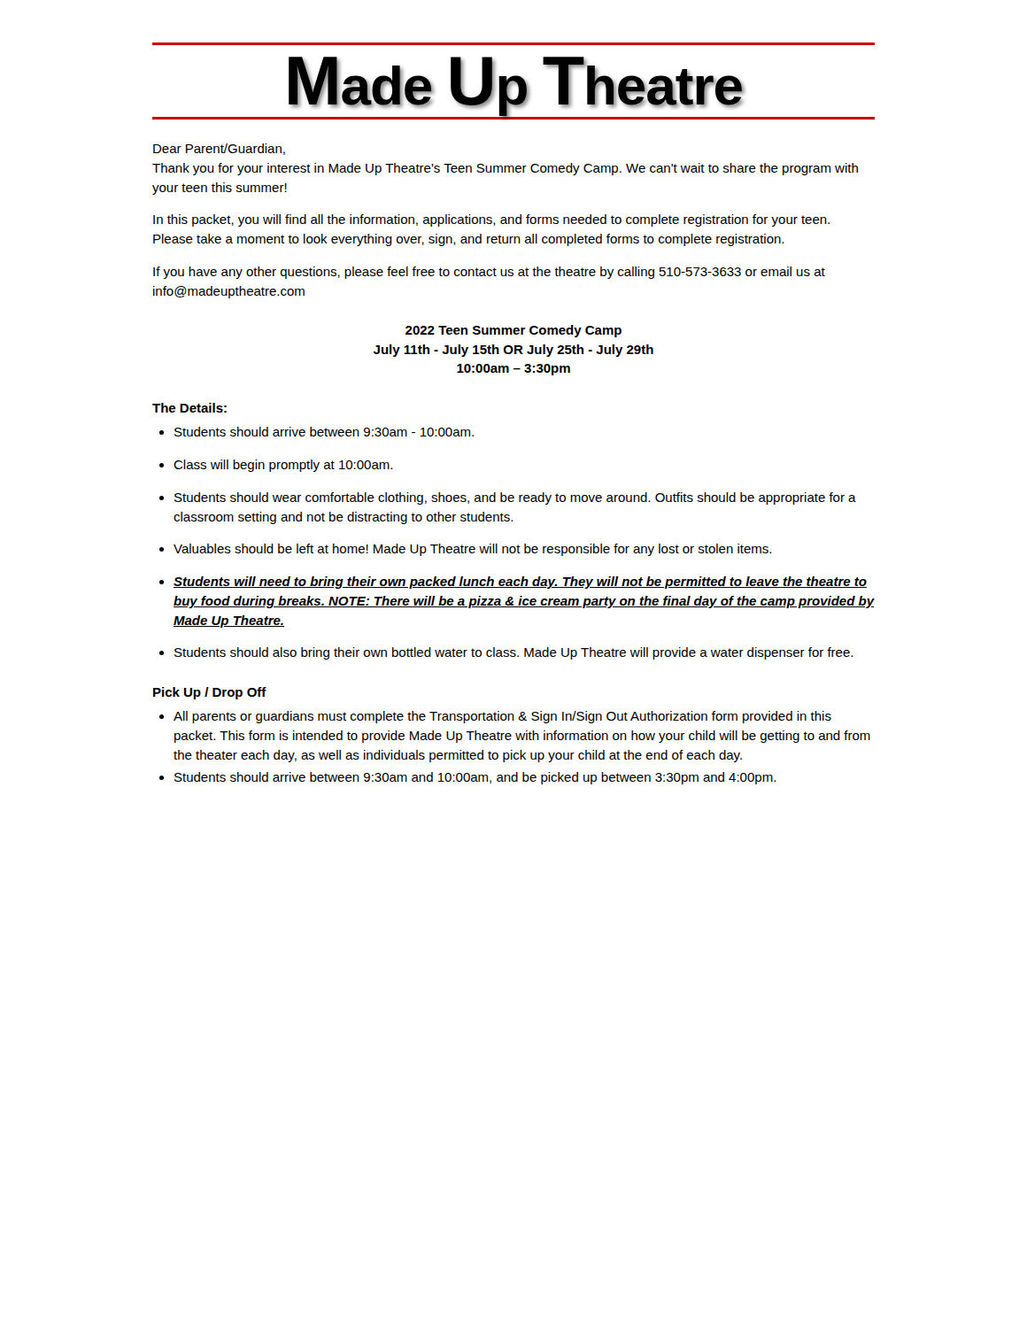Made Up Theatre
Dear Parent/Guardian,
Thank you for your interest in Made Up Theatre's Teen Summer Comedy Camp. We can't wait to share the program with your teen this summer!
In this packet, you will find all the information, applications, and forms needed to complete registration for your teen. Please take a moment to look everything over, sign, and return all completed forms to complete registration.
If you have any other questions, please feel free to contact us at the theatre by calling 510-573-3633 or email us at info@madeuptheatre.com
2022 Teen Summer Comedy Camp
July 11th - July 15th OR July 25th - July 29th
10:00am – 3:30pm
The Details:
Students should arrive between 9:30am - 10:00am.
Class will begin promptly at 10:00am.
Students should wear comfortable clothing, shoes, and be ready to move around. Outfits should be appropriate for a classroom setting and not be distracting to other students.
Valuables should be left at home! Made Up Theatre will not be responsible for any lost or stolen items.
Students will need to bring their own packed lunch each day. They will not be permitted to leave the theatre to buy food during breaks. NOTE: There will be a pizza & ice cream party on the final day of the camp provided by Made Up Theatre.
Students should also bring their own bottled water to class. Made Up Theatre will provide a water dispenser for free.
Pick Up / Drop Off
All parents or guardians must complete the Transportation & Sign In/Sign Out Authorization form provided in this packet. This form is intended to provide Made Up Theatre with information on how your child will be getting to and from the theater each day, as well as individuals permitted to pick up your child at the end of each day.
Students should arrive between 9:30am and 10:00am, and be picked up between 3:30pm and 4:00pm.